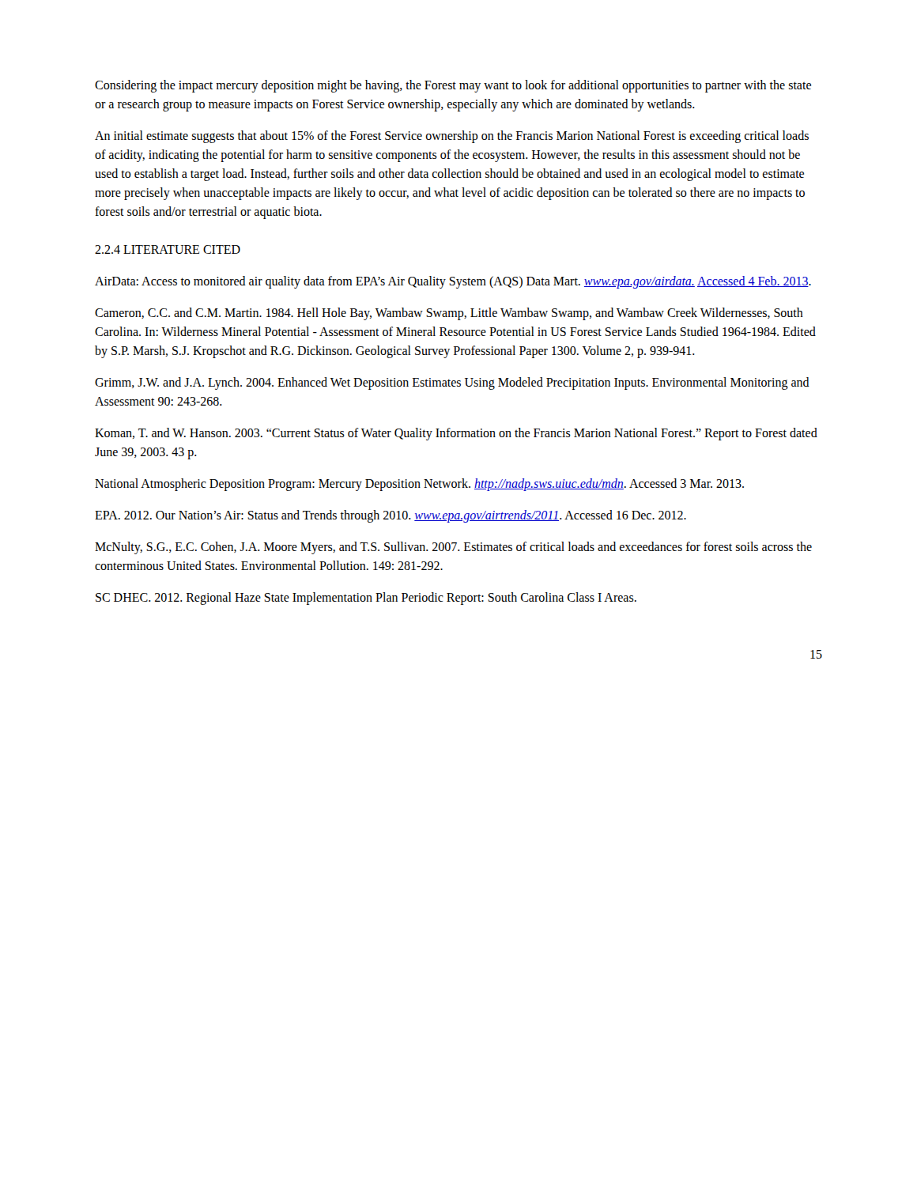Considering the impact mercury deposition might be having, the Forest may want to look for additional opportunities to partner with the state or a research group to measure impacts on Forest Service ownership, especially any which are dominated by wetlands.
An initial estimate suggests that about 15% of the Forest Service ownership on the Francis Marion National Forest is exceeding critical loads of acidity, indicating the potential for harm to sensitive components of the ecosystem. However, the results in this assessment should not be used to establish a target load. Instead, further soils and other data collection should be obtained and used in an ecological model to estimate more precisely when unacceptable impacts are likely to occur, and what level of acidic deposition can be tolerated so there are no impacts to forest soils and/or terrestrial or aquatic biota.
2.2.4 LITERATURE CITED
AirData: Access to monitored air quality data from EPA’s Air Quality System (AQS) Data Mart. www.epa.gov/airdata. Accessed 4 Feb. 2013.
Cameron, C.C. and C.M. Martin. 1984. Hell Hole Bay, Wambaw Swamp, Little Wambaw Swamp, and Wambaw Creek Wildernesses, South Carolina. In: Wilderness Mineral Potential - Assessment of Mineral Resource Potential in US Forest Service Lands Studied 1964-1984. Edited by S.P. Marsh, S.J. Kropschot and R.G. Dickinson. Geological Survey Professional Paper 1300. Volume 2, p. 939-941.
Grimm, J.W. and J.A. Lynch. 2004. Enhanced Wet Deposition Estimates Using Modeled Precipitation Inputs. Environmental Monitoring and Assessment 90: 243-268.
Koman, T. and W. Hanson. 2003. “Current Status of Water Quality Information on the Francis Marion National Forest.” Report to Forest dated June 39, 2003. 43 p.
National Atmospheric Deposition Program: Mercury Deposition Network. http://nadp.sws.uiuc.edu/mdn. Accessed 3 Mar. 2013.
EPA. 2012. Our Nation’s Air: Status and Trends through 2010. www.epa.gov/airtrends/2011. Accessed 16 Dec. 2012.
McNulty, S.G., E.C. Cohen, J.A. Moore Myers, and T.S. Sullivan. 2007. Estimates of critical loads and exceedances for forest soils across the conterminous United States. Environmental Pollution. 149: 281-292.
SC DHEC. 2012. Regional Haze State Implementation Plan Periodic Report: South Carolina Class I Areas.
15